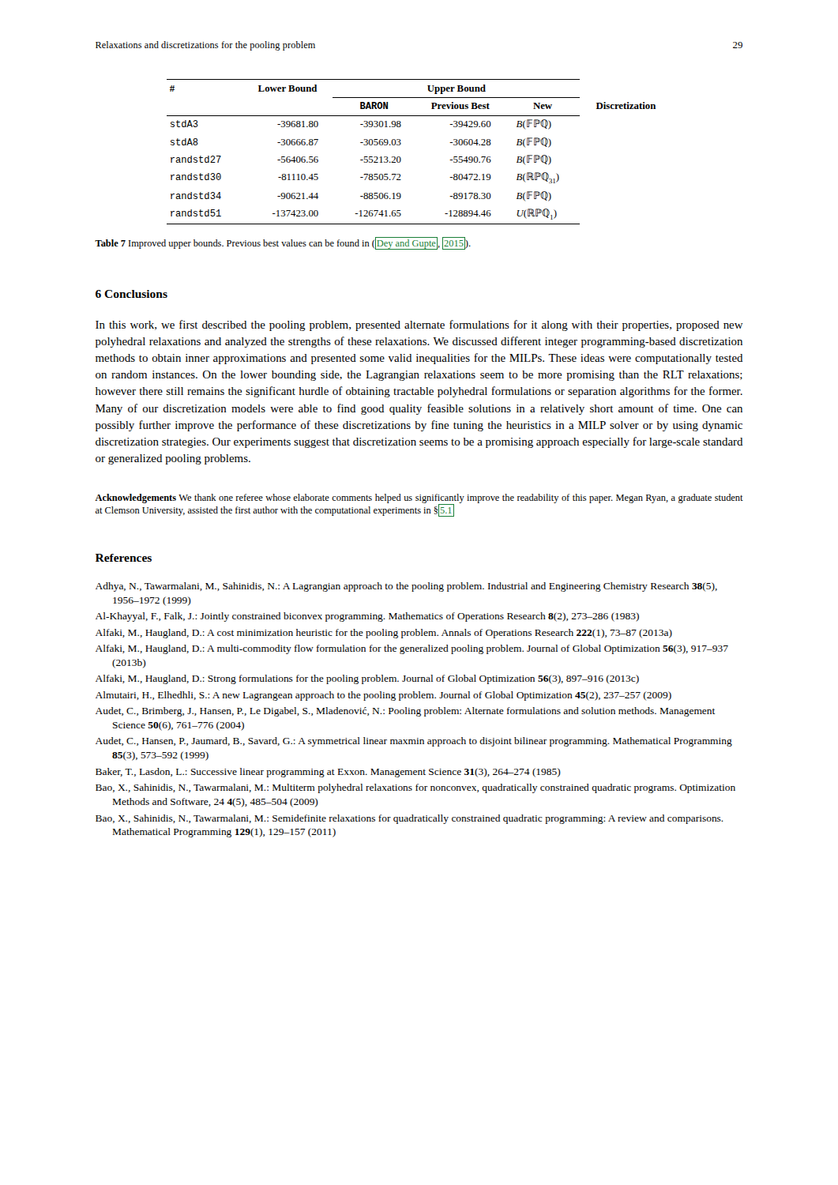Relaxations and discretizations for the pooling problem 29
| # | Lower Bound | Upper Bound |
| --- | --- | --- |
| BARON | Previous Best | New | Discretization |
| stdA3 | -39681.80 | -39301.98 | -39429.60 | B ( 𝔽ℙℚ ) |
| stdA8 | -30666.87 | -30569.03 | -30604.28 | B ( 𝔽ℙℚ ) |
| randstd27 | -56406.56 | -55213.20 | -55490.76 | B ( 𝔽ℙℚ ) |
| randstd30 | -81110.45 | -78505.72 | -80472.19 | B ( ℝℙℚ 31 ) |
| randstd34 | -90621.44 | -88506.19 | -89178.30 | B ( 𝔽ℙℚ ) |
| randstd51 | -137423.00 | -126741.65 | -128894.46 | U ( ℝℙℚ 1 ) |
Table 7 Improved upper bounds. Previous best values can be found in (Dey and Gupte, 2015).
6 Conclusions
In this work, we first described the pooling problem, presented alternate formulations for it along with their properties, proposed new polyhedral relaxations and analyzed the strengths of these relaxations. We discussed different integer programming-based discretization methods to obtain inner approximations and presented some valid inequalities for the MILPs. These ideas were computationally tested on random instances. On the lower bounding side, the Lagrangian relaxations seem to be more promising than the RLT relaxations; however there still remains the significant hurdle of obtaining tractable polyhedral formulations or separation algorithms for the former. Many of our discretization models were able to find good quality feasible solutions in a relatively short amount of time. One can possibly further improve the performance of these discretizations by fine tuning the heuristics in a MILP solver or by using dynamic discretization strategies. Our experiments suggest that discretization seems to be a promising approach especially for large-scale standard or generalized pooling problems.
Acknowledgements We thank one referee whose elaborate comments helped us significantly improve the readability of this paper. Megan Ryan, a graduate student at Clemson University, assisted the first author with the computational experiments in §5.1
References
Adhya, N., Tawarmalani, M., Sahinidis, N.: A Lagrangian approach to the pooling problem. Industrial and Engineering Chemistry Research 38(5), 1956–1972 (1999)
Al-Khayyal, F., Falk, J.: Jointly constrained biconvex programming. Mathematics of Operations Research 8(2), 273–286 (1983)
Alfaki, M., Haugland, D.: A cost minimization heuristic for the pooling problem. Annals of Operations Research 222(1), 73–87 (2013a)
Alfaki, M., Haugland, D.: A multi-commodity flow formulation for the generalized pooling problem. Journal of Global Optimization 56(3), 917–937 (2013b)
Alfaki, M., Haugland, D.: Strong formulations for the pooling problem. Journal of Global Optimization 56(3), 897–916 (2013c)
Almutairi, H., Elhedhli, S.: A new Lagrangean approach to the pooling problem. Journal of Global Optimization 45(2), 237–257 (2009)
Audet, C., Brimberg, J., Hansen, P., Le Digabel, S., Mladenović, N.: Pooling problem: Alternate formulations and solution methods. Management Science 50(6), 761–776 (2004)
Audet, C., Hansen, P., Jaumard, B., Savard, G.: A symmetrical linear maxmin approach to disjoint bilinear programming. Mathematical Programming 85(3), 573–592 (1999)
Baker, T., Lasdon, L.: Successive linear programming at Exxon. Management Science 31(3), 264–274 (1985)
Bao, X., Sahinidis, N., Tawarmalani, M.: Multiterm polyhedral relaxations for nonconvex, quadratically constrained quadratic programs. Optimization Methods and Software, 24 4(5), 485–504 (2009)
Bao, X., Sahinidis, N., Tawarmalani, M.: Semidefinite relaxations for quadratically constrained quadratic programming: A review and comparisons. Mathematical Programming 129(1), 129–157 (2011)